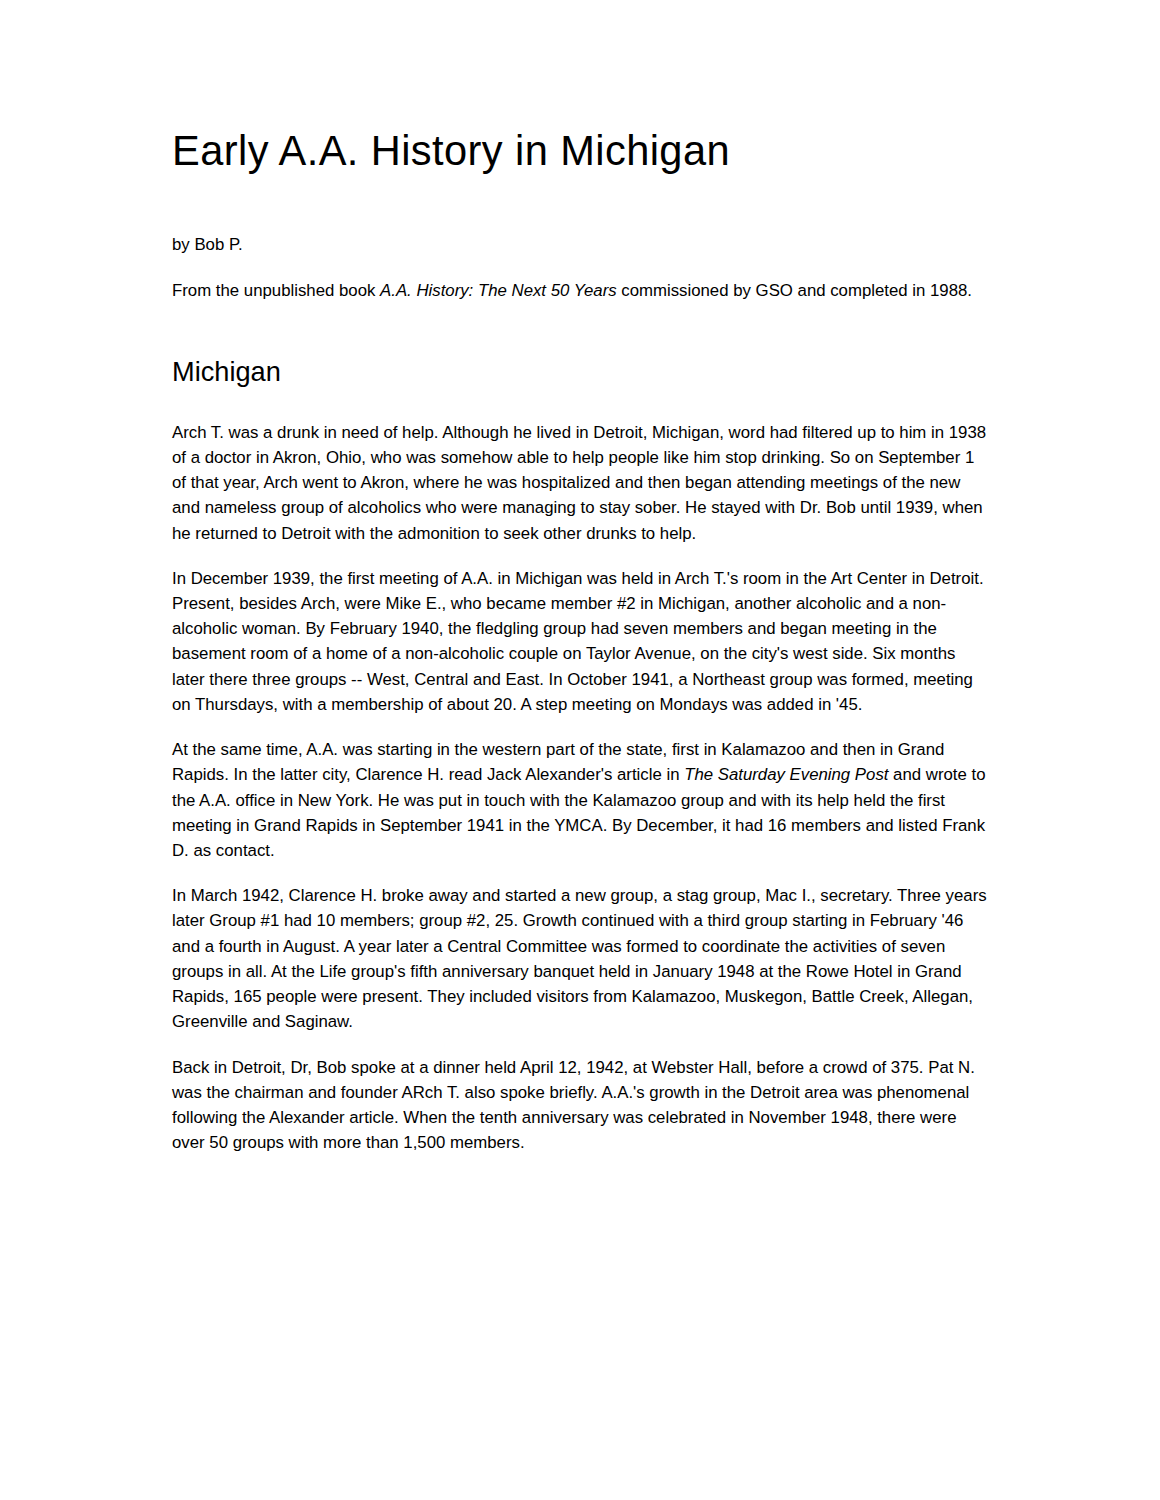Early A.A. History in Michigan
by Bob P.
From the unpublished book A.A. History: The Next 50 Years commissioned by GSO and completed in 1988.
Michigan
Arch T. was a drunk in need of help. Although he lived in Detroit, Michigan, word had filtered up to him in 1938 of a doctor in Akron, Ohio, who was somehow able to help people like him stop drinking. So on September 1 of that year, Arch went to Akron, where he was hospitalized and then began attending meetings of the new and nameless group of alcoholics who were managing to stay sober. He stayed with Dr. Bob until 1939, when he returned to Detroit with the admonition to seek other drunks to help.
In December 1939, the first meeting of A.A. in Michigan was held in Arch T.'s room in the Art Center in Detroit. Present, besides Arch, were Mike E., who became member #2 in Michigan, another alcoholic and a non-alcoholic woman. By February 1940, the fledgling group had seven members and began meeting in the basement room of a home of a non-alcoholic couple on Taylor Avenue, on the city's west side. Six months later there three groups -- West, Central and East. In October 1941, a Northeast group was formed, meeting on Thursdays, with a membership of about 20. A step meeting on Mondays was added in '45.
At the same time, A.A. was starting in the western part of the state, first in Kalamazoo and then in Grand Rapids. In the latter city, Clarence H. read Jack Alexander's article in The Saturday Evening Post and wrote to the A.A. office in New York. He was put in touch with the Kalamazoo group and with its help held the first meeting in Grand Rapids in September 1941 in the YMCA. By December, it had 16 members and listed Frank D. as contact.
In March 1942, Clarence H. broke away and started a new group, a stag group, Mac I., secretary. Three years later Group #1 had 10 members; group #2, 25. Growth continued with a third group starting in February '46 and a fourth in August. A year later a Central Committee was formed to coordinate the activities of seven groups in all. At the Life group's fifth anniversary banquet held in January 1948 at the Rowe Hotel in Grand Rapids, 165 people were present. They included visitors from Kalamazoo, Muskegon, Battle Creek, Allegan, Greenville and Saginaw.
Back in Detroit, Dr, Bob spoke at a dinner held April 12, 1942, at Webster Hall, before a crowd of 375. Pat N. was the chairman and founder ARch T. also spoke briefly. A.A.'s growth in the Detroit area was phenomenal following the Alexander article. When the tenth anniversary was celebrated in November 1948, there were over 50 groups with more than 1,500 members.